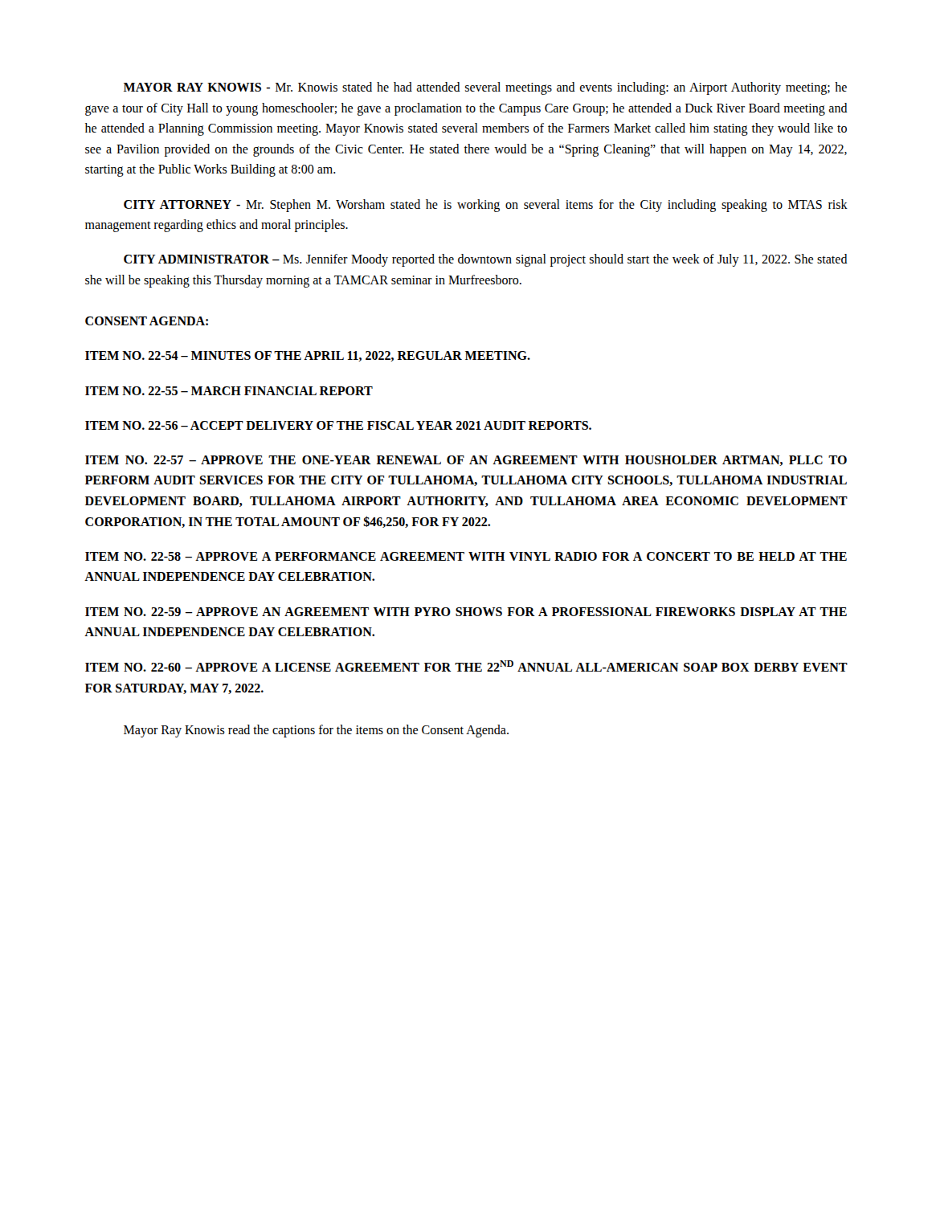MAYOR RAY KNOWIS - Mr. Knowis stated he had attended several meetings and events including: an Airport Authority meeting; he gave a tour of City Hall to young homeschooler; he gave a proclamation to the Campus Care Group; he attended a Duck River Board meeting and he attended a Planning Commission meeting. Mayor Knowis stated several members of the Farmers Market called him stating they would like to see a Pavilion provided on the grounds of the Civic Center. He stated there would be a “Spring Cleaning” that will happen on May 14, 2022, starting at the Public Works Building at 8:00 am.
CITY ATTORNEY - Mr. Stephen M. Worsham stated he is working on several items for the City including speaking to MTAS risk management regarding ethics and moral principles.
CITY ADMINISTRATOR – Ms. Jennifer Moody reported the downtown signal project should start the week of July 11, 2022. She stated she will be speaking this Thursday morning at a TAMCAR seminar in Murfreesboro.
CONSENT AGENDA:
ITEM NO. 22-54 – MINUTES OF THE APRIL 11, 2022, REGULAR MEETING.
ITEM NO. 22-55 – MARCH FINANCIAL REPORT
ITEM NO. 22-56 – ACCEPT DELIVERY OF THE FISCAL YEAR 2021 AUDIT REPORTS.
ITEM NO. 22-57 – APPROVE THE ONE-YEAR RENEWAL OF AN AGREEMENT WITH HOUSHOLDER ARTMAN, PLLC TO PERFORM AUDIT SERVICES FOR THE CITY OF TULLAHOMA, TULLAHOMA CITY SCHOOLS, TULLAHOMA INDUSTRIAL DEVELOPMENT BOARD, TULLAHOMA AIRPORT AUTHORITY, AND TULLAHOMA AREA ECONOMIC DEVELOPMENT CORPORATION, IN THE TOTAL AMOUNT OF $46,250, FOR FY 2022.
ITEM NO. 22-58 – APPROVE A PERFORMANCE AGREEMENT WITH VINYL RADIO FOR A CONCERT TO BE HELD AT THE ANNUAL INDEPENDENCE DAY CELEBRATION.
ITEM NO. 22-59 – APPROVE AN AGREEMENT WITH PYRO SHOWS FOR A PROFESSIONAL FIREWORKS DISPLAY AT THE ANNUAL INDEPENDENCE DAY CELEBRATION.
ITEM NO. 22-60 – APPROVE A LICENSE AGREEMENT FOR THE 22ND ANNUAL ALL-AMERICAN SOAP BOX DERBY EVENT FOR SATURDAY, MAY 7, 2022.
Mayor Ray Knowis read the captions for the items on the Consent Agenda.